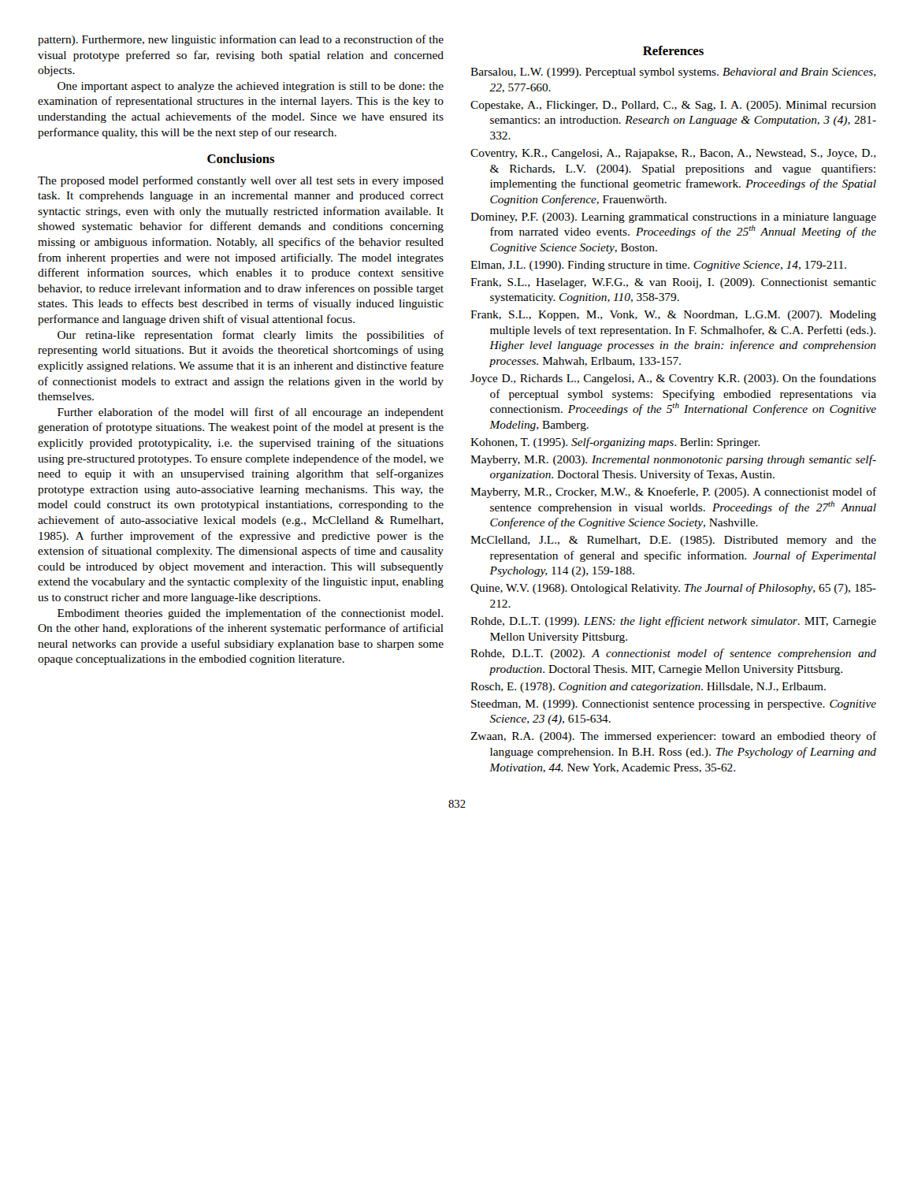pattern). Furthermore, new linguistic information can lead to a reconstruction of the visual prototype preferred so far, revising both spatial relation and concerned objects.
One important aspect to analyze the achieved integration is still to be done: the examination of representational structures in the internal layers. This is the key to understanding the actual achievements of the model. Since we have ensured its performance quality, this will be the next step of our research.
Conclusions
The proposed model performed constantly well over all test sets in every imposed task. It comprehends language in an incremental manner and produced correct syntactic strings, even with only the mutually restricted information available. It showed systematic behavior for different demands and conditions concerning missing or ambiguous information. Notably, all specifics of the behavior resulted from inherent properties and were not imposed artificially. The model integrates different information sources, which enables it to produce context sensitive behavior, to reduce irrelevant information and to draw inferences on possible target states. This leads to effects best described in terms of visually induced linguistic performance and language driven shift of visual attentional focus.
Our retina-like representation format clearly limits the possibilities of representing world situations. But it avoids the theoretical shortcomings of using explicitly assigned relations. We assume that it is an inherent and distinctive feature of connectionist models to extract and assign the relations given in the world by themselves.
Further elaboration of the model will first of all encourage an independent generation of prototype situations. The weakest point of the model at present is the explicitly provided prototypicality, i.e. the supervised training of the situations using pre-structured prototypes. To ensure complete independence of the model, we need to equip it with an unsupervised training algorithm that self-organizes prototype extraction using auto-associative learning mechanisms. This way, the model could construct its own prototypical instantiations, corresponding to the achievement of auto-associative lexical models (e.g., McClelland & Rumelhart, 1985). A further improvement of the expressive and predictive power is the extension of situational complexity. The dimensional aspects of time and causality could be introduced by object movement and interaction. This will subsequently extend the vocabulary and the syntactic complexity of the linguistic input, enabling us to construct richer and more language-like descriptions.
Embodiment theories guided the implementation of the connectionist model. On the other hand, explorations of the inherent systematic performance of artificial neural networks can provide a useful subsidiary explanation base to sharpen some opaque conceptualizations in the embodied cognition literature.
References
Barsalou, L.W. (1999). Perceptual symbol systems. Behavioral and Brain Sciences, 22, 577-660.
Copestake, A., Flickinger, D., Pollard, C., & Sag, I. A. (2005). Minimal recursion semantics: an introduction. Research on Language & Computation, 3 (4), 281-332.
Coventry, K.R., Cangelosi, A., Rajapakse, R., Bacon, A., Newstead, S., Joyce, D., & Richards, L.V. (2004). Spatial prepositions and vague quantifiers: implementing the functional geometric framework. Proceedings of the Spatial Cognition Conference, Frauenwörth.
Dominey, P.F. (2003). Learning grammatical constructions in a miniature language from narrated video events. Proceedings of the 25th Annual Meeting of the Cognitive Science Society, Boston.
Elman, J.L. (1990). Finding structure in time. Cognitive Science, 14, 179-211.
Frank, S.L., Haselager, W.F.G., & van Rooij, I. (2009). Connectionist semantic systematicity. Cognition, 110, 358-379.
Frank, S.L., Koppen, M., Vonk, W., & Noordman, L.G.M. (2007). Modeling multiple levels of text representation. In F. Schmalhofer, & C.A. Perfetti (eds.). Higher level language processes in the brain: inference and comprehension processes. Mahwah, Erlbaum, 133-157.
Joyce D., Richards L., Cangelosi, A., & Coventry K.R. (2003). On the foundations of perceptual symbol systems: Specifying embodied representations via connectionism. Proceedings of the 5th International Conference on Cognitive Modeling, Bamberg.
Kohonen, T. (1995). Self-organizing maps. Berlin: Springer.
Mayberry, M.R. (2003). Incremental nonmonotonic parsing through semantic self-organization. Doctoral Thesis. University of Texas, Austin.
Mayberry, M.R., Crocker, M.W., & Knoeferle, P. (2005). A connectionist model of sentence comprehension in visual worlds. Proceedings of the 27th Annual Conference of the Cognitive Science Society, Nashville.
McClelland, J.L., & Rumelhart, D.E. (1985). Distributed memory and the representation of general and specific information. Journal of Experimental Psychology, 114 (2), 159-188.
Quine, W.V. (1968). Ontological Relativity. The Journal of Philosophy, 65 (7), 185-212.
Rohde, D.L.T. (1999). LENS: the light efficient network simulator. MIT, Carnegie Mellon University Pittsburg.
Rohde, D.L.T. (2002). A connectionist model of sentence comprehension and production. Doctoral Thesis. MIT, Carnegie Mellon University Pittsburg.
Rosch, E. (1978). Cognition and categorization. Hillsdale, N.J., Erlbaum.
Steedman, M. (1999). Connectionist sentence processing in perspective. Cognitive Science, 23 (4), 615-634.
Zwaan, R.A. (2004). The immersed experiencer: toward an embodied theory of language comprehension. In B.H. Ross (ed.). The Psychology of Learning and Motivation, 44. New York, Academic Press, 35-62.
832